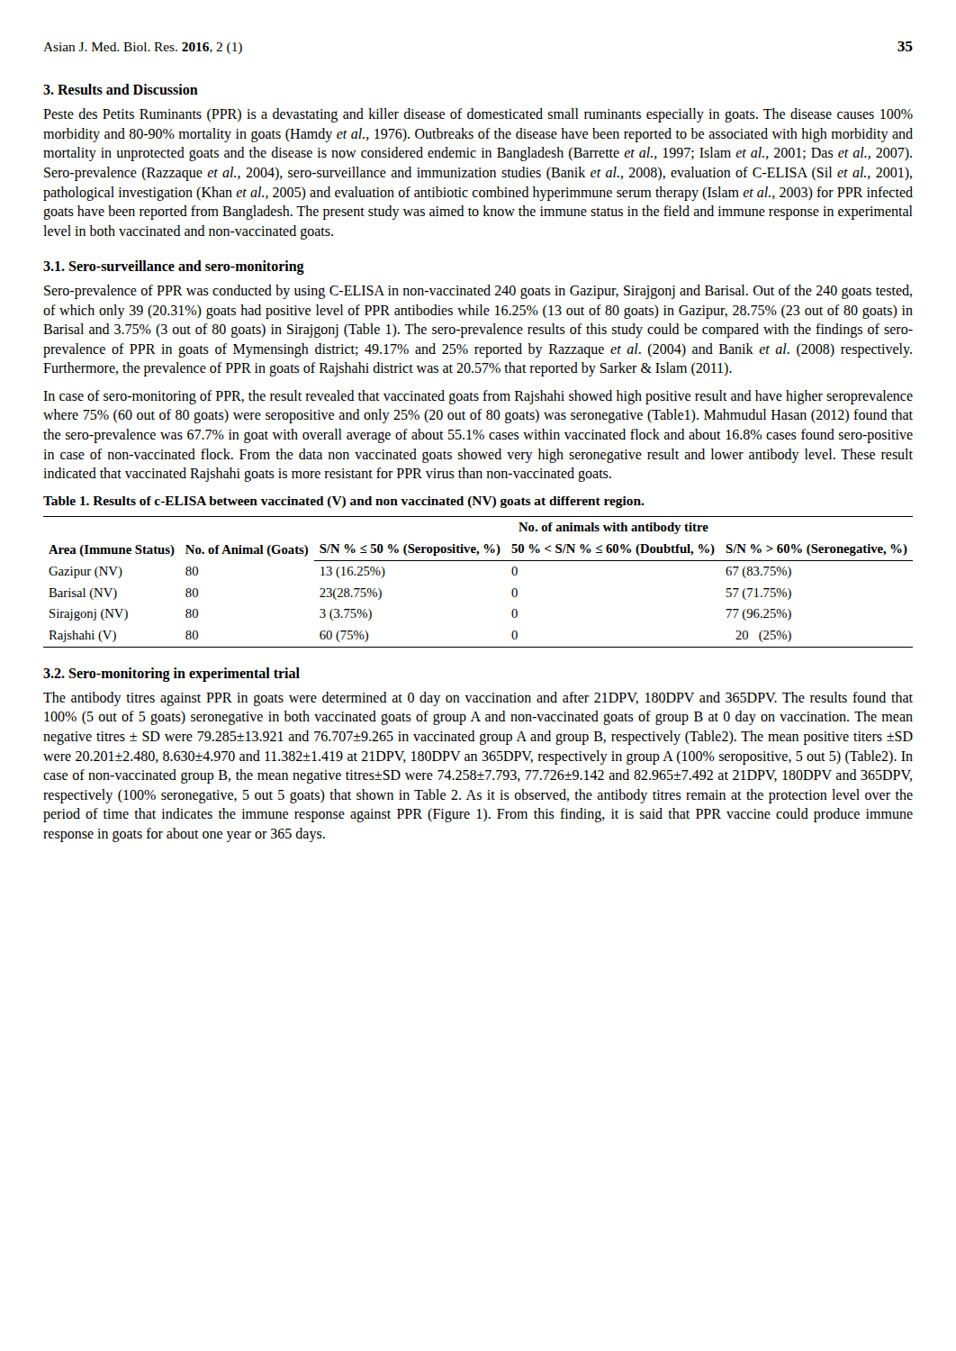Asian J. Med. Biol. Res. 2016, 2 (1)
35
3. Results and Discussion
Peste des Petits Ruminants (PPR) is a devastating and killer disease of domesticated small ruminants especially in goats. The disease causes 100% morbidity and 80-90% mortality in goats (Hamdy et al., 1976). Outbreaks of the disease have been reported to be associated with high morbidity and mortality in unprotected goats and the disease is now considered endemic in Bangladesh (Barrette et al., 1997; Islam et al., 2001; Das et al., 2007). Sero-prevalence (Razzaque et al., 2004), sero-surveillance and immunization studies (Banik et al., 2008), evaluation of C-ELISA (Sil et al., 2001), pathological investigation (Khan et al., 2005) and evaluation of antibiotic combined hyperimmune serum therapy (Islam et al., 2003) for PPR infected goats have been reported from Bangladesh. The present study was aimed to know the immune status in the field and immune response in experimental level in both vaccinated and non-vaccinated goats.
3.1. Sero-surveillance and sero-monitoring
Sero-prevalence of PPR was conducted by using C-ELISA in non-vaccinated 240 goats in Gazipur, Sirajgonj and Barisal. Out of the 240 goats tested, of which only 39 (20.31%) goats had positive level of PPR antibodies while 16.25% (13 out of 80 goats) in Gazipur, 28.75% (23 out of 80 goats) in Barisal and 3.75% (3 out of 80 goats) in Sirajgonj (Table 1). The sero-prevalence results of this study could be compared with the findings of sero-prevalence of PPR in goats of Mymensingh district; 49.17% and 25% reported by Razzaque et al. (2004) and Banik et al. (2008) respectively. Furthermore, the prevalence of PPR in goats of Rajshahi district was at 20.57% that reported by Sarker & Islam (2011).
In case of sero-monitoring of PPR, the result revealed that vaccinated goats from Rajshahi showed high positive result and have higher seroprevalence where 75% (60 out of 80 goats) were seropositive and only 25% (20 out of 80 goats) was seronegative (Table1). Mahmudul Hasan (2012) found that the sero-prevalence was 67.7% in goat with overall average of about 55.1% cases within vaccinated flock and about 16.8% cases found sero-positive in case of non-vaccinated flock. From the data non vaccinated goats showed very high seronegative result and lower antibody level. These result indicated that vaccinated Rajshahi goats is more resistant for PPR virus than non-vaccinated goats.
Table 1. Results of c-ELISA between vaccinated (V) and non vaccinated (NV) goats at different region.
| Area (Immune Status) | No. of Animal (Goats) | No. of animals with antibody titre |
| --- | --- | --- |
| S/N % ≤ 50 % (Seropositive, %) | 50 % < S/N % ≤ 60% (Doubtful, %) | S/N % > 60% (Seronegative, %) |
| Gazipur (NV) | 80 | 13 (16.25%) | 0 | 67 (83.75%) |
| Barisal (NV) | 80 | 23(28.75%) | 0 | 57 (71.75%) |
| Sirajgonj (NV) | 80 | 3 (3.75%) | 0 | 77 (96.25%) |
| Rajshahi (V) | 80 | 60 (75%) | 0 | 20 (25%) |
3.2. Sero-monitoring in experimental trial
The antibody titres against PPR in goats were determined at 0 day on vaccination and after 21DPV, 180DPV and 365DPV. The results found that 100% (5 out of 5 goats) seronegative in both vaccinated goats of group A and non-vaccinated goats of group B at 0 day on vaccination. The mean negative titres ± SD were 79.285±13.921 and 76.707±9.265 in vaccinated group A and group B, respectively (Table2). The mean positive titers ±SD were 20.201±2.480, 8.630±4.970 and 11.382±1.419 at 21DPV, 180DPV an 365DPV, respectively in group A (100% seropositive, 5 out 5) (Table2). In case of non-vaccinated group B, the mean negative titres±SD were 74.258±7.793, 77.726±9.142 and 82.965±7.492 at 21DPV, 180DPV and 365DPV, respectively (100% seronegative, 5 out 5 goats) that shown in Table 2. As it is observed, the antibody titres remain at the protection level over the period of time that indicates the immune response against PPR (Figure 1). From this finding, it is said that PPR vaccine could produce immune response in goats for about one year or 365 days.